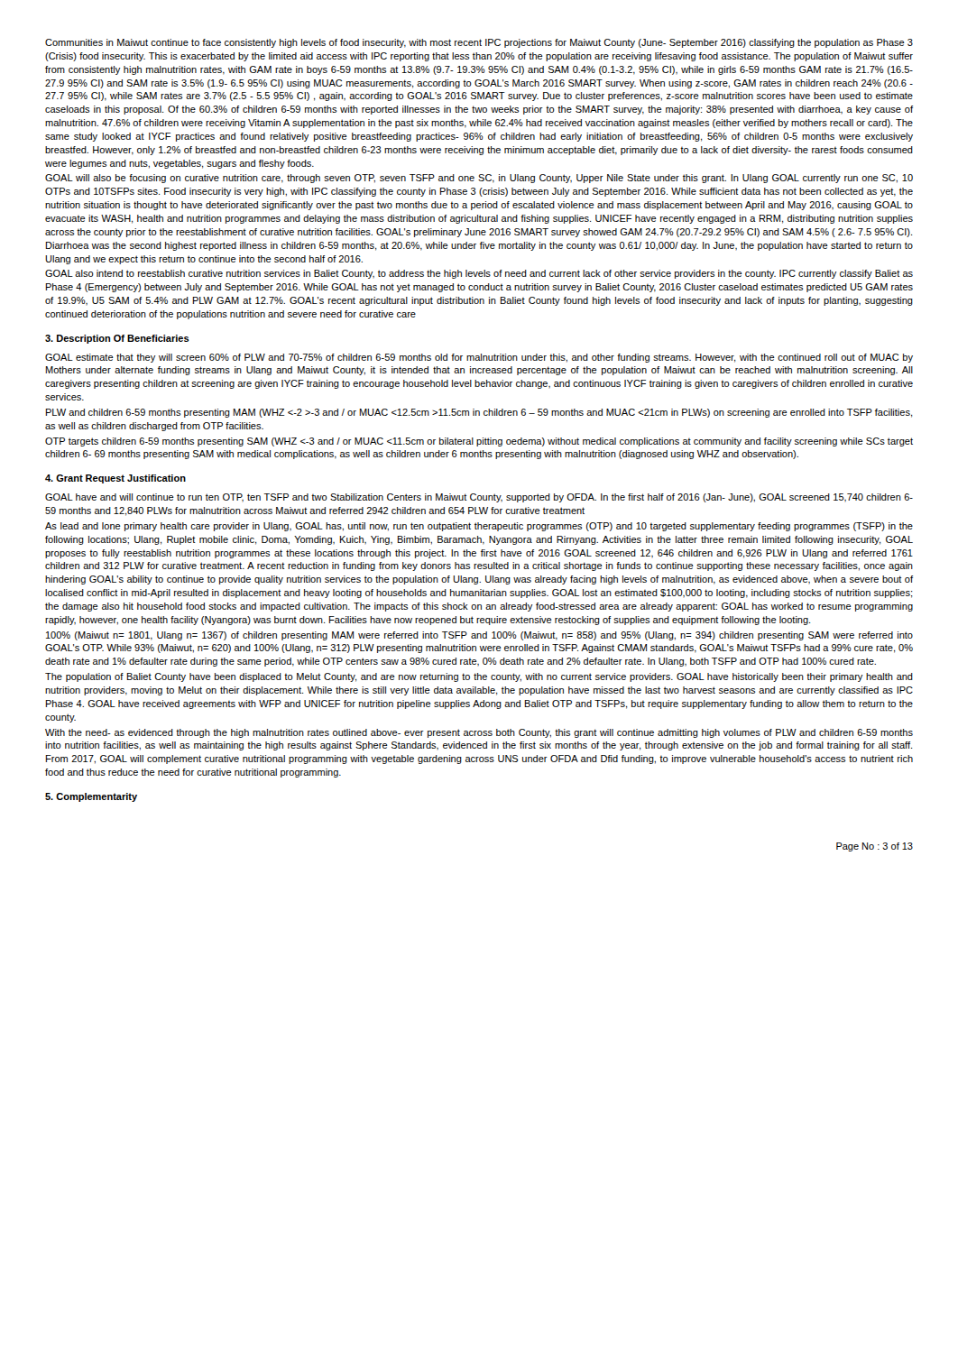Communities in Maiwut continue to face consistently high levels of food insecurity, with most recent IPC projections for Maiwut County (June- September 2016) classifying the population as Phase 3 (Crisis) food insecurity. This is exacerbated by the limited aid access with IPC reporting that less than 20% of the population are receiving lifesaving food assistance. The population of Maiwut suffer from consistently high malnutrition rates, with GAM rate in boys 6-59 months at 13.8% (9.7- 19.3% 95% CI) and SAM 0.4% (0.1-3.2, 95% CI), while in girls 6-59 months GAM rate is 21.7% (16.5- 27.9 95% CI) and SAM rate is 3.5% (1.9- 6.5 95% CI) using MUAC measurements, according to GOAL's March 2016 SMART survey. When using z-score, GAM rates in children reach 24% (20.6 - 27.7 95% CI), while SAM rates are 3.7% (2.5 - 5.5 95% CI) , again, according to GOAL's 2016 SMART survey. Due to cluster preferences, z-score malnutrition scores have been used to estimate caseloads in this proposal. Of the 60.3% of children 6-59 months with reported illnesses in the two weeks prior to the SMART survey, the majority: 38% presented with diarrhoea, a key cause of malnutrition. 47.6% of children were receiving Vitamin A supplementation in the past six months, while 62.4% had received vaccination against measles (either verified by mothers recall or card). The same study looked at IYCF practices and found relatively positive breastfeeding practices- 96% of children had early initiation of breastfeeding, 56% of children 0-5 months were exclusively breastfed. However, only 1.2% of breastfed and non-breastfed children 6-23 months were receiving the minimum acceptable diet, primarily due to a lack of diet diversity- the rarest foods consumed were legumes and nuts, vegetables, sugars and fleshy foods.
GOAL will also be focusing on curative nutrition care, through seven OTP, seven TSFP and one SC, in Ulang County, Upper Nile State under this grant. In Ulang GOAL currently run one SC, 10 OTPs and 10TSFPs sites. Food insecurity is very high, with IPC classifying the county in Phase 3 (crisis) between July and September 2016. While sufficient data has not been collected as yet, the nutrition situation is thought to have deteriorated significantly over the past two months due to a period of escalated violence and mass displacement between April and May 2016, causing GOAL to evacuate its WASH, health and nutrition programmes and delaying the mass distribution of agricultural and fishing supplies. UNICEF have recently engaged in a RRM, distributing nutrition supplies across the county prior to the reestablishment of curative nutrition facilities. GOAL's preliminary June 2016 SMART survey showed GAM 24.7% (20.7-29.2 95% CI) and SAM 4.5% ( 2.6- 7.5 95% CI). Diarrhoea was the second highest reported illness in children 6-59 months, at 20.6%, while under five mortality in the county was 0.61/ 10,000/ day. In June, the population have started to return to Ulang and we expect this return to continue into the second half of 2016.
GOAL also intend to reestablish curative nutrition services in Baliet County, to address the high levels of need and current lack of other service providers in the county. IPC currently classify Baliet as Phase 4 (Emergency) between July and September 2016. While GOAL has not yet managed to conduct a nutrition survey in Baliet County, 2016 Cluster caseload estimates predicted U5 GAM rates of 19.9%, U5 SAM of 5.4% and PLW GAM at 12.7%. GOAL's recent agricultural input distribution in Baliet County found high levels of food insecurity and lack of inputs for planting, suggesting continued deterioration of the populations nutrition and severe need for curative care
3. Description Of Beneficiaries
GOAL estimate that they will screen 60% of PLW and 70-75% of children 6-59 months old for malnutrition under this, and other funding streams. However, with the continued roll out of MUAC by Mothers under alternate funding streams in Ulang and Maiwut County, it is intended that an increased percentage of the population of Maiwut can be reached with malnutrition screening. All caregivers presenting children at screening are given IYCF training to encourage household level behavior change, and continuous IYCF training is given to caregivers of children enrolled in curative services.
PLW and children 6-59 months presenting MAM (WHZ <-2 >-3 and / or MUAC <12.5cm >11.5cm in children 6 – 59 months and MUAC <21cm in PLWs) on screening are enrolled into TSFP facilities, as well as children discharged from OTP facilities.
OTP targets children 6-59 months presenting SAM (WHZ <-3 and / or MUAC <11.5cm or bilateral pitting oedema) without medical complications at community and facility screening while SCs target children 6- 69 months presenting SAM with medical complications, as well as children under 6 months presenting with malnutrition (diagnosed using WHZ and observation).
4. Grant Request Justification
GOAL have and will continue to run ten OTP, ten TSFP and two Stabilization Centers in Maiwut County, supported by OFDA. In the first half of 2016 (Jan- June), GOAL screened 15,740 children 6-59 months and 12,840 PLWs for malnutrition across Maiwut and referred 2942 children and 654 PLW for curative treatment
As lead and lone primary health care provider in Ulang, GOAL has, until now, run ten outpatient therapeutic programmes (OTP) and 10 targeted supplementary feeding programmes (TSFP) in the following locations; Ulang, Ruplet mobile clinic, Doma, Yomding, Kuich, Ying, Bimbim, Baramach, Nyangora and Rirnyang. Activities in the latter three remain limited following insecurity, GOAL proposes to fully reestablish nutrition programmes at these locations through this project. In the first have of 2016 GOAL screened 12, 646 children and 6,926 PLW in Ulang and referred 1761 children and 312 PLW for curative treatment. A recent reduction in funding from key donors has resulted in a critical shortage in funds to continue supporting these necessary facilities, once again hindering GOAL's ability to continue to provide quality nutrition services to the population of Ulang. Ulang was already facing high levels of malnutrition, as evidenced above, when a severe bout of localised conflict in mid-April resulted in displacement and heavy looting of households and humanitarian supplies. GOAL lost an estimated $100,000 to looting, including stocks of nutrition supplies; the damage also hit household food stocks and impacted cultivation. The impacts of this shock on an already food-stressed area are already apparent: GOAL has worked to resume programming rapidly, however, one health facility (Nyangora) was burnt down. Facilities have now reopened but require extensive restocking of supplies and equipment following the looting.
100% (Maiwut n= 1801, Ulang n= 1367) of children presenting MAM were referred into TSFP and 100% (Maiwut, n= 858) and 95% (Ulang, n= 394) children presenting SAM were referred into GOAL's OTP. While 93% (Maiwut, n= 620) and 100% (Ulang, n= 312) PLW presenting malnutrition were enrolled in TSFP. Against CMAM standards, GOAL's Maiwut TSFPs had a 99% cure rate, 0% death rate and 1% defaulter rate during the same period, while OTP centers saw a 98% cured rate, 0% death rate and 2% defaulter rate. In Ulang, both TSFP and OTP had 100% cured rate.
The population of Baliet County have been displaced to Melut County, and are now returning to the county, with no current service providers. GOAL have historically been their primary health and nutrition providers, moving to Melut on their displacement. While there is still very little data available, the population have missed the last two harvest seasons and are currently classified as IPC Phase 4. GOAL have received agreements with WFP and UNICEF for nutrition pipeline supplies Adong and Baliet OTP and TSFPs, but require supplementary funding to allow them to return to the county.
With the need- as evidenced through the high malnutrition rates outlined above- ever present across both County, this grant will continue admitting high volumes of PLW and children 6-59 months into nutrition facilities, as well as maintaining the high results against Sphere Standards, evidenced in the first six months of the year, through extensive on the job and formal training for all staff. From 2017, GOAL will complement curative nutritional programming with vegetable gardening across UNS under OFDA and Dfid funding, to improve vulnerable household's access to nutrient rich food and thus reduce the need for curative nutritional programming.
5. Complementarity
Page No : 3 of 13